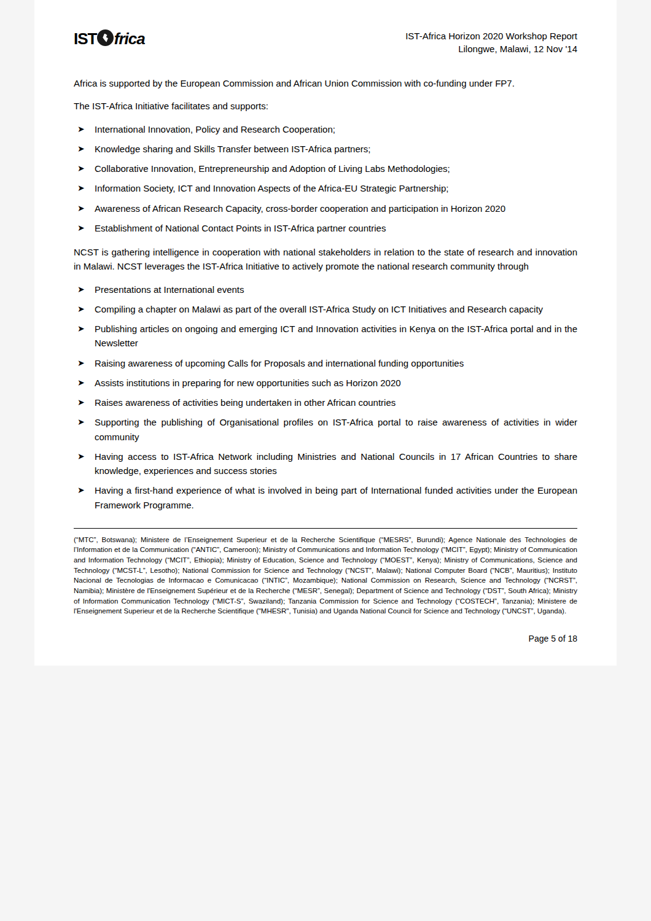IST frica
IST-Africa Horizon 2020 Workshop Report
Lilongwe, Malawi, 12 Nov '14
Africa is supported by the European Commission and African Union Commission with co-funding under FP7.
The IST-Africa Initiative facilitates and supports:
International Innovation, Policy and Research Cooperation;
Knowledge sharing and Skills Transfer between IST-Africa partners;
Collaborative Innovation, Entrepreneurship and Adoption of Living Labs Methodologies;
Information Society, ICT and Innovation Aspects of the Africa-EU Strategic Partnership;
Awareness of African Research Capacity, cross-border cooperation and participation in Horizon 2020
Establishment of National Contact Points in IST-Africa partner countries
NCST is gathering intelligence in cooperation with national stakeholders in relation to the state of research and innovation in Malawi. NCST leverages the IST-Africa Initiative to actively promote the national research community through
Presentations at International events
Compiling a chapter on Malawi as part of the overall IST-Africa Study on ICT Initiatives and Research capacity
Publishing articles on ongoing and emerging ICT and Innovation activities in Kenya on the IST-Africa portal and in the Newsletter
Raising awareness of upcoming Calls for Proposals and international funding opportunities
Assists institutions in preparing for new opportunities such as Horizon 2020
Raises awareness of activities being undertaken in other African countries
Supporting the publishing of Organisational profiles on IST-Africa portal to raise awareness of activities in wider community
Having access to IST-Africa Network including Ministries and National Councils in 17 African Countries to share knowledge, experiences and success stories
Having a first-hand experience of what is involved in being part of International funded activities under the European Framework Programme.
(“MTC”, Botswana); Ministere de l’Enseignement Superieur et de la Recherche Scientifique (“MESRS”, Burundi); Agence Nationale des Technologies de l’Information et de la Communication (“ANTIC”, Cameroon); Ministry of Communications and Information Technology (“MCIT”, Egypt); Ministry of Communication and Information Technology (“MCIT”, Ethiopia); Ministry of Education, Science and Technology (“MOEST”, Kenya); Ministry of Communications, Science and Technology (“MCST-L”, Lesotho); National Commission for Science and Technology (“NCST”, Malawi); National Computer Board (“NCB”, Mauritius); Instituto Nacional de Tecnologias de Informacao e Comunicacao (“INTIC”, Mozambique); National Commission on Research, Science and Technology (“NCRST”, Namibia); Ministère de l'Enseignement Supérieur et de la Recherche (“MESR”, Senegal); Department of Science and Technology (“DST”, South Africa); Ministry of Information Communication Technology (“MICT-S”, Swaziland); Tanzania Commission for Science and Technology (“COSTECH”, Tanzania); Ministere de l'Enseignement Superieur et de la Recherche Scientifique ("MHESR", Tunisia) and Uganda National Council for Science and Technology (“UNCST”, Uganda).
Page 5 of 18